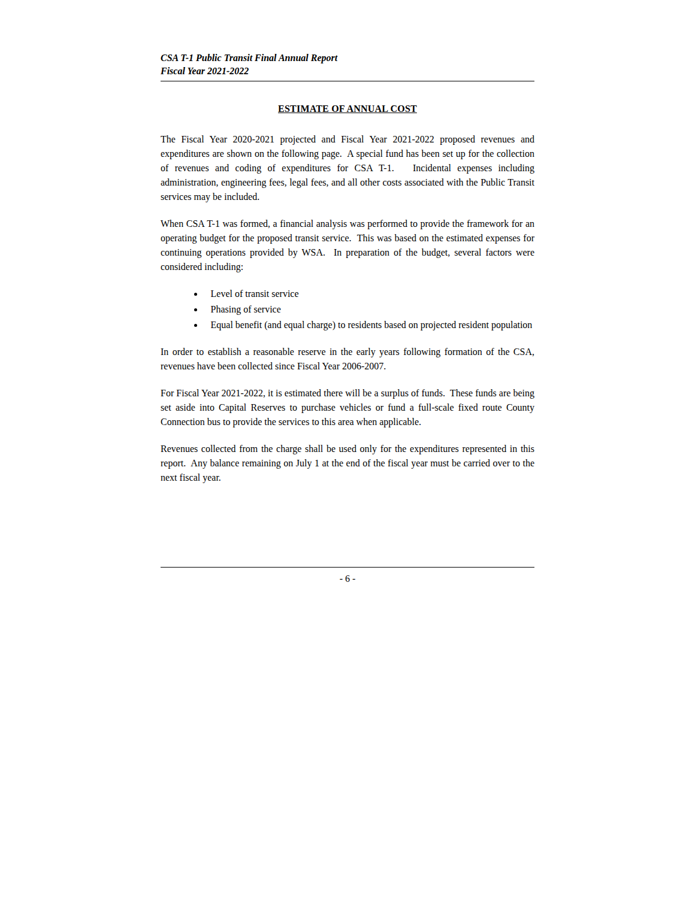CSA T-1 Public Transit Final Annual Report Fiscal Year 2021-2022
ESTIMATE OF ANNUAL COST
The Fiscal Year 2020-2021 projected and Fiscal Year 2021-2022 proposed revenues and expenditures are shown on the following page. A special fund has been set up for the collection of revenues and coding of expenditures for CSA T-1. Incidental expenses including administration, engineering fees, legal fees, and all other costs associated with the Public Transit services may be included.
When CSA T-1 was formed, a financial analysis was performed to provide the framework for an operating budget for the proposed transit service. This was based on the estimated expenses for continuing operations provided by WSA. In preparation of the budget, several factors were considered including:
Level of transit service
Phasing of service
Equal benefit (and equal charge) to residents based on projected resident population
In order to establish a reasonable reserve in the early years following formation of the CSA, revenues have been collected since Fiscal Year 2006-2007.
For Fiscal Year 2021-2022, it is estimated there will be a surplus of funds. These funds are being set aside into Capital Reserves to purchase vehicles or fund a full-scale fixed route County Connection bus to provide the services to this area when applicable.
Revenues collected from the charge shall be used only for the expenditures represented in this report. Any balance remaining on July 1 at the end of the fiscal year must be carried over to the next fiscal year.
- 6 -